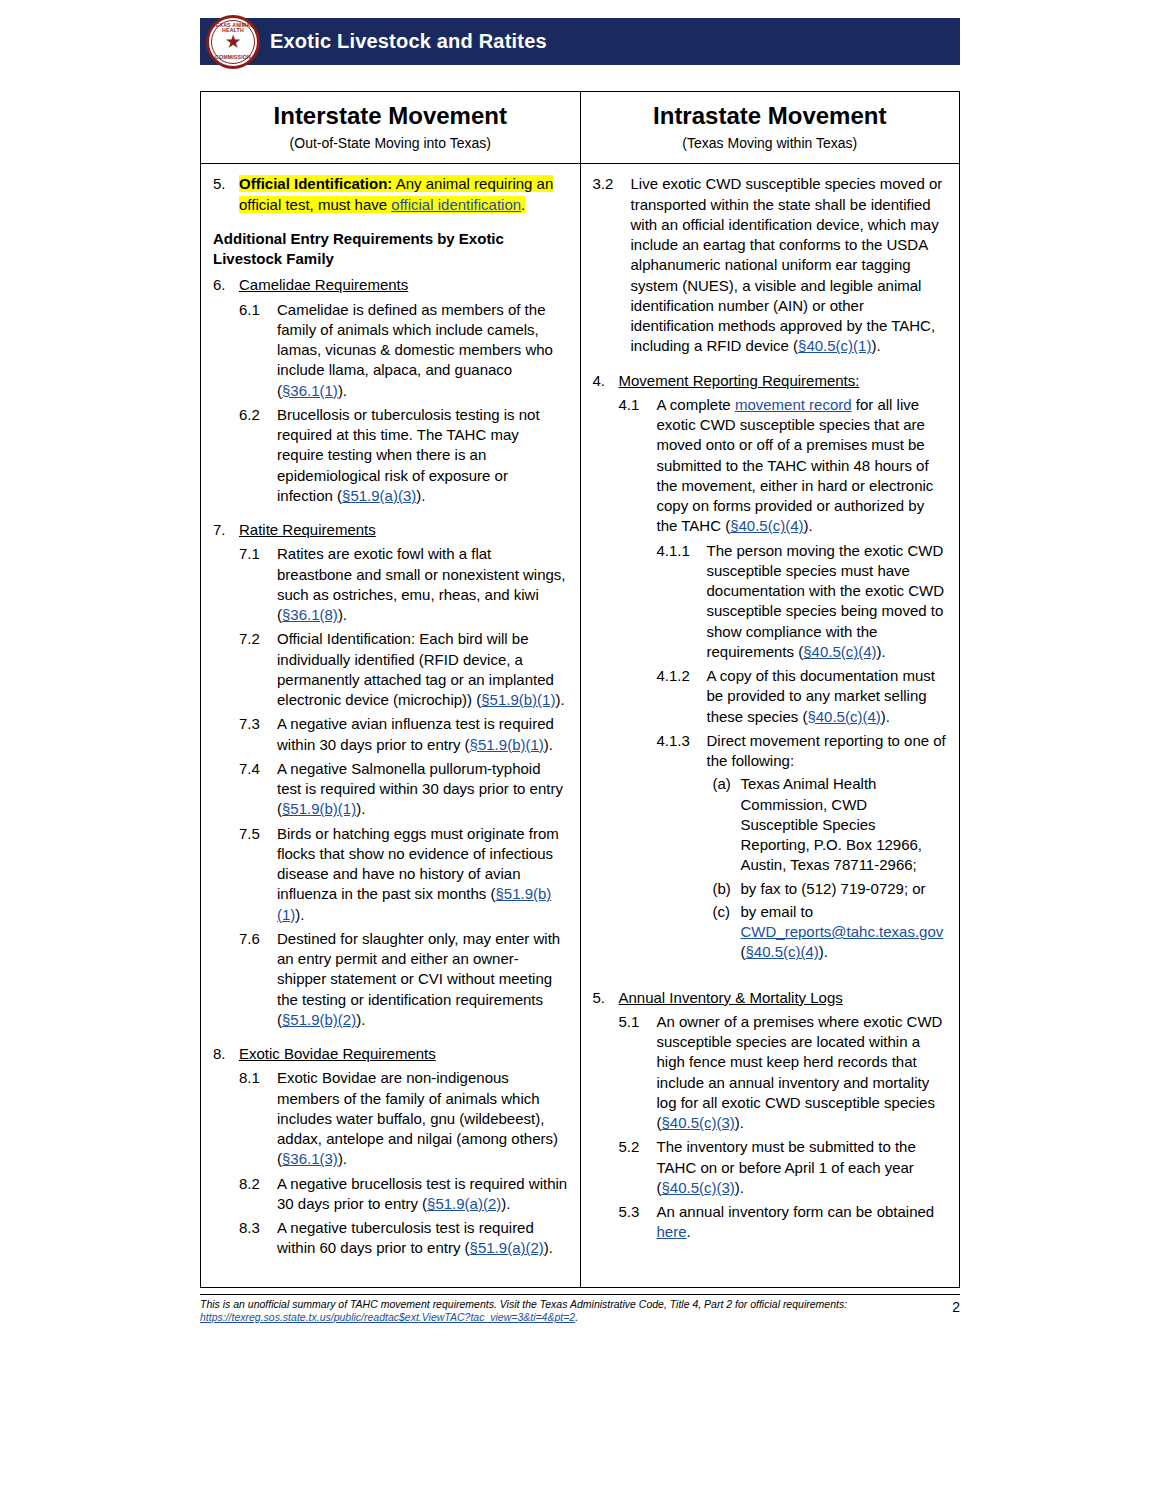TEXAS ANIMAL HEALTH ★ COMMISSION
Exotic Livestock and Ratites
| Interstate Movement (Out-of-State Moving into Texas) | Intrastate Movement (Texas Moving within Texas) |
| --- | --- |
| 5. Official Identification: Any animal requiring an official test, must have official identification . Additional Entry Requirements by Exotic Livestock Family 6. Camelidae Requirements 6.1 Camelidae is defined as members of the family of animals which include camels, lamas, vicunas & domestic members who include llama, alpaca, and guanaco ( §36.1(1) ). 6.2 Brucellosis or tuberculosis testing is not required at this time. The TAHC may require testing when there is an epidemiological risk of exposure or infection ( §51.9(a)(3) ). 7. Ratite Requirements 7.1 Ratites are exotic fowl with a flat breastbone and small or nonexistent wings, such as ostriches, emu, rheas, and kiwi ( §36.1(8) ). 7.2 Official Identification: Each bird will be individually identified (RFID device, a permanently attached tag or an implanted electronic device (microchip)) ( §51.9(b)(1) ). 7.3 A negative avian influenza test is required within 30 days prior to entry ( §51.9(b)(1) ). 7.4 A negative Salmonella pullorum-typhoid test is required within 30 days prior to entry ( §51.9(b)(1) ). 7.5 Birds or hatching eggs must originate from flocks that show no evidence of infectious disease and have no history of avian influenza in the past six months ( §51.9(b)(1) ). 7.6 Destined for slaughter only, may enter with an entry permit and either an owner-shipper statement or CVI without meeting the testing or identification requirements ( §51.9(b)(2) ). 8. Exotic Bovidae Requirements 8.1 Exotic Bovidae are non-indigenous members of the family of animals which includes water buffalo, gnu (wildebeest), addax, antelope and nilgai (among others) ( §36.1(3) ). 8.2 A negative brucellosis test is required within 30 days prior to entry ( §51.9(a)(2) ). 8.3 A negative tuberculosis test is required within 60 days prior to entry ( §51.9(a)(2) ). | 3.2 Live exotic CWD susceptible species moved or transported within the state shall be identified with an official identification device, which may include an eartag that conforms to the USDA alphanumeric national uniform ear tagging system (NUES), a visible and legible animal identification number (AIN) or other identification methods approved by the TAHC, including a RFID device ( §40.5(c)(1) ). 4. Movement Reporting Requirements: 4.1 A complete movement record for all live exotic CWD susceptible species that are moved onto or off of a premises must be submitted to the TAHC within 48 hours of the movement, either in hard or electronic copy on forms provided or authorized by the TAHC ( §40.5(c)(4) ). 4.1.1 The person moving the exotic CWD susceptible species must have documentation with the exotic CWD susceptible species being moved to show compliance with the requirements ( §40.5(c)(4) ). 4.1.2 A copy of this documentation must be provided to any market selling these species ( §40.5(c)(4) ). 4.1.3 Direct movement reporting to one of the following: (a) Texas Animal Health Commission, CWD Susceptible Species Reporting, P.O. Box 12966, Austin, Texas 78711-2966; (b) by fax to (512) 719-0729; or (c) by email to CWD_reports@tahc.texas.gov ( §40.5(c)(4) ). 5. Annual Inventory & Mortality Logs 5.1 An owner of a premises where exotic CWD susceptible species are located within a high fence must keep herd records that include an annual inventory and mortality log for all exotic CWD susceptible species ( §40.5(c)(3) ). 5.2 The inventory must be submitted to the TAHC on or before April 1 of each year ( §40.5(c)(3) ). 5.3 An annual inventory form can be obtained here . |
This is an unofficial summary of TAHC movement requirements. Visit the Texas Administrative Code, Title 4, Part 2 for official requirements:
https://texreg.sos.state.tx.us/public/readtac$ext.ViewTAC?tac_view=3&ti=4&pt=2.
2